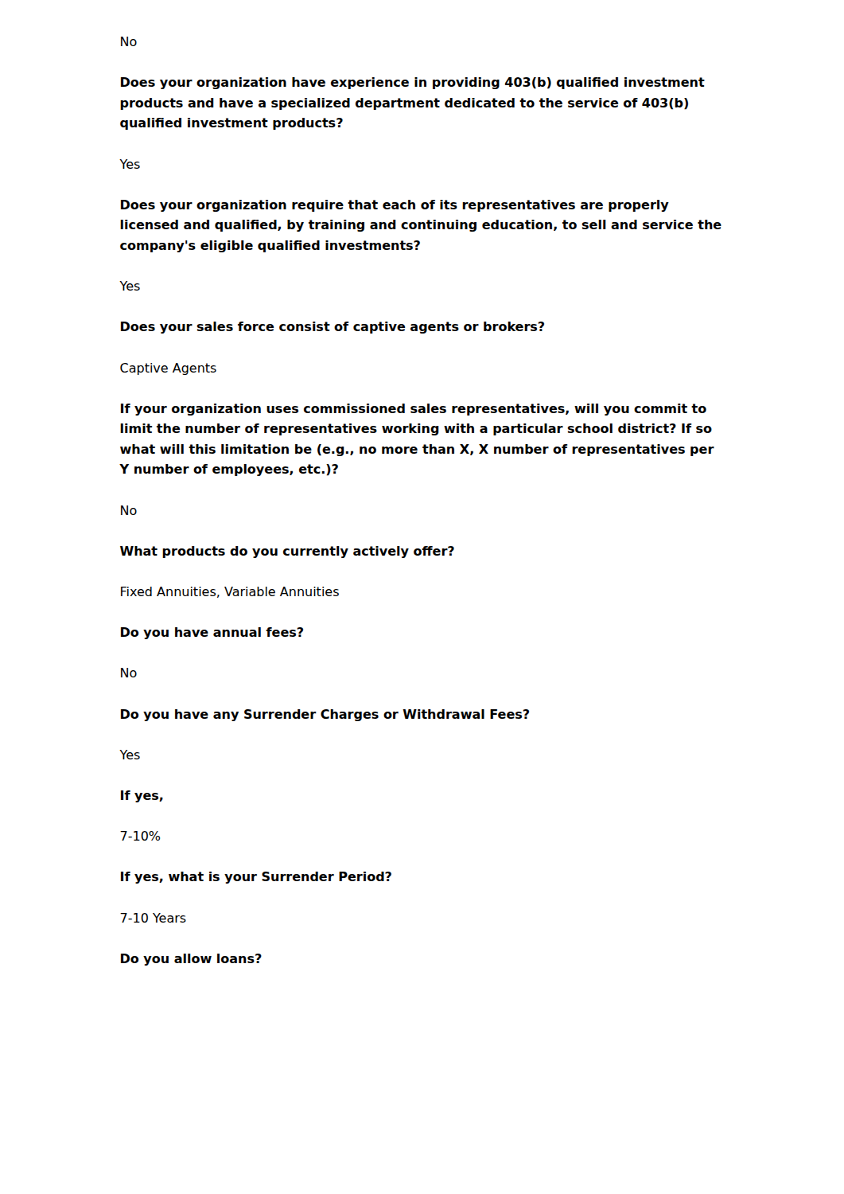No
Does your organization have experience in providing 403(b) qualified investment products and have a specialized department dedicated to the service of 403(b) qualified investment products?
Yes
Does your organization require that each of its representatives are properly licensed and qualified, by training and continuing education, to sell and service the company's eligible qualified investments?
Yes
Does your sales force consist of captive agents or brokers?
Captive Agents
If your organization uses commissioned sales representatives, will you commit to limit the number of representatives working with a particular school district? If so what will this limitation be (e.g., no more than X, X number of representatives per Y number of employees, etc.)?
No
What products do you currently actively offer?
Fixed Annuities, Variable Annuities
Do you have annual fees?
No
Do you have any Surrender Charges or Withdrawal Fees?
Yes
If yes,
7-10%
If yes, what is your Surrender Period?
7-10 Years
Do you allow loans?